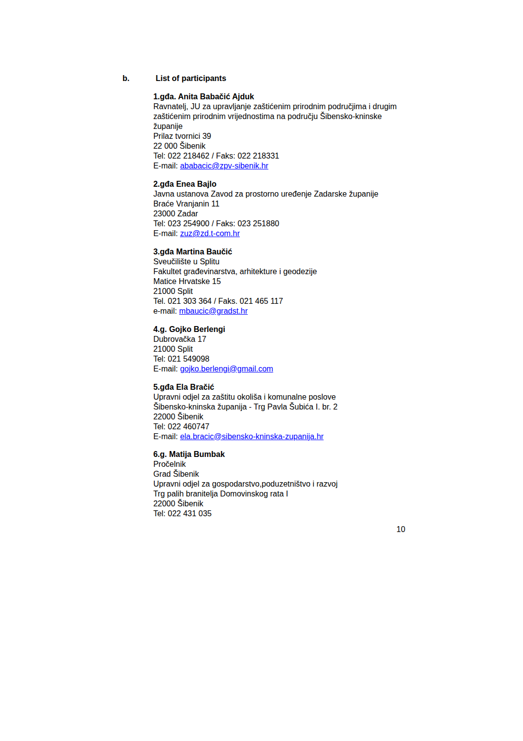b. List of participants
1.gđa. Anita Babačić Ajduk
Ravnatelj, JU za upravljanje zaštićenim prirodnim područjima i drugim zaštićenim prirodnim vrijednostima na području Šibensko-kninske županije
Prilaz tvornici 39
22 000 Šibenik
Tel: 022 218462 / Faks: 022 218331
E-mail: ababacic@zpv-sibenik.hr
2.gđa Enea Bajlo
Javna ustanova Zavod za prostorno uređenje Zadarske županije
Braće Vranjanin 11
23000 Zadar
Tel: 023 254900 / Faks: 023 251880
E-mail: zuz@zd.t-com.hr
3.gđa Martina Baučić
Sveučilište u Splitu
Fakultet građevinarstva, arhitekture i geodezije
Matice Hrvatske 15
21000 Split
Tel. 021 303 364 / Faks. 021 465 117
e-mail: mbaucic@gradst.hr
4.g. Gojko Berlengi
Dubrovačka 17
21000 Split
Tel: 021 549098
E-mail: gojko.berlengi@gmail.com
5.gđa Ela Bračić
Upravni odjel za zaštitu okoliša i komunalne poslove
Šibensko-kninska županija - Trg Pavla Šubića I. br. 2
22000 Šibenik
Tel: 022 460747
E-mail: ela.bracic@sibensko-kninska-zupanija.hr
6.g. Matija Bumbak
Pročelnik
Grad Šibenik
Upravni odjel za gospodarstvo,poduzetništvo i razvoj
Trg palih branitelja Domovinskog rata I
22000 Šibenik
Tel: 022 431 035
10